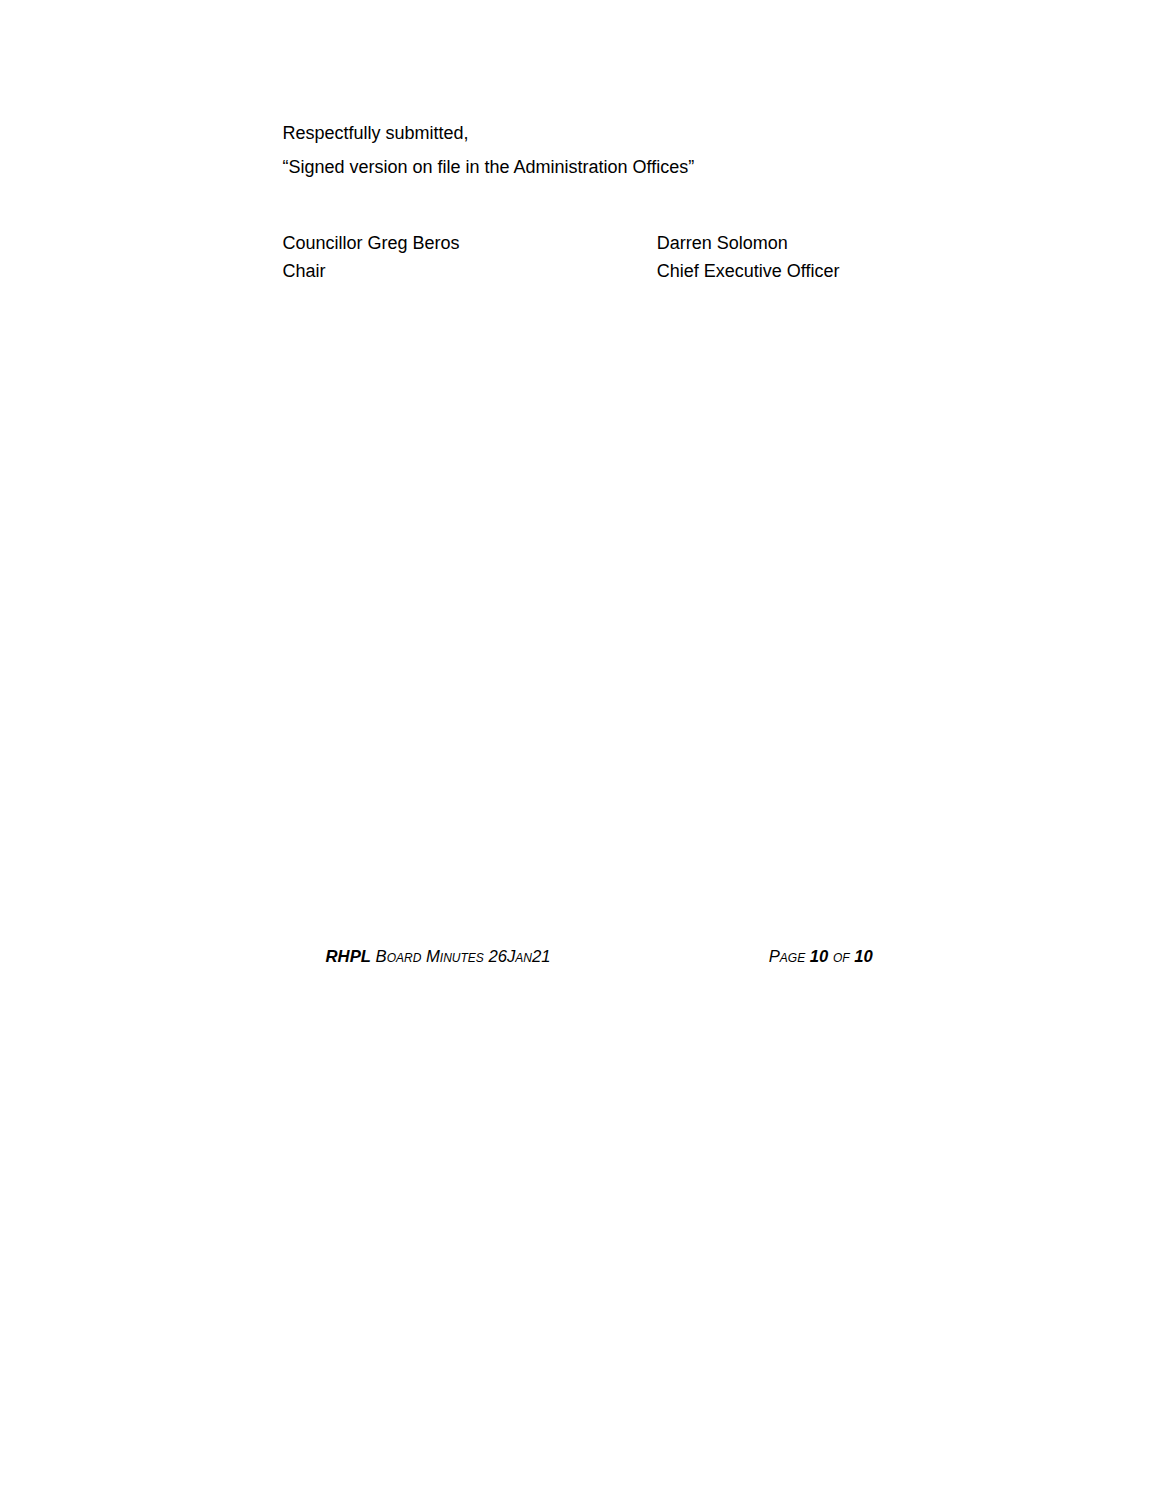Respectfully submitted,
“Signed version on file in the Administration Offices”
| Councillor Greg Beros | Darren Solomon |
| Chair | Chief Executive Officer |
RHPL Board Minutes 26Jan21
Page 10 of 10